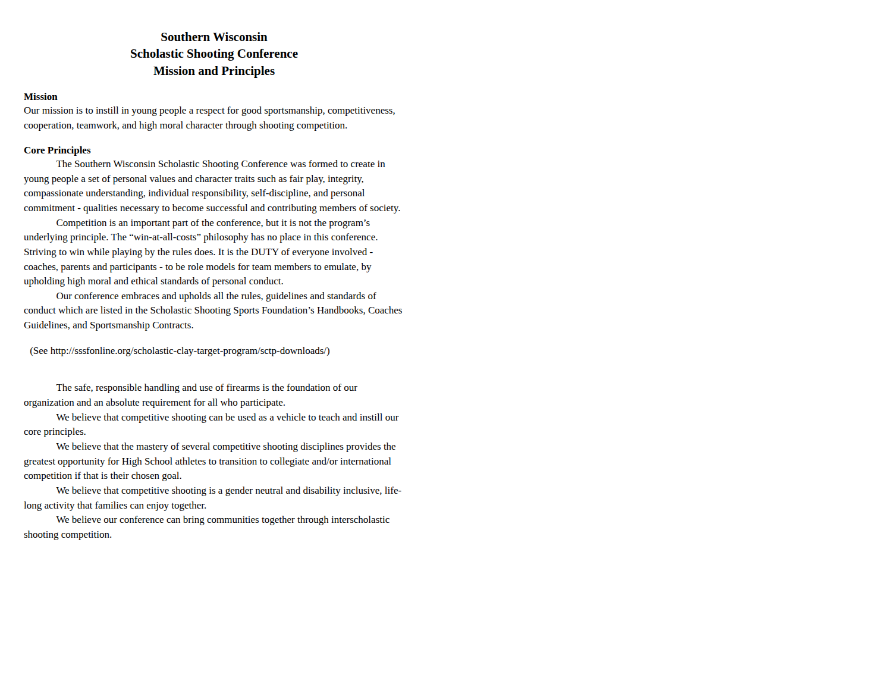Southern Wisconsin
Scholastic Shooting Conference
Mission and Principles
Mission
Our mission is to instill in young people a respect for good sportsmanship, competitiveness, cooperation, teamwork, and high moral character through shooting competition.
Core Principles
The Southern Wisconsin Scholastic Shooting Conference was formed to create in young people a set of personal values and character traits such as fair play, integrity, compassionate understanding, individual responsibility, self-discipline, and personal commitment - qualities necessary to become successful and contributing members of society.
Competition is an important part of the conference, but it is not the program’s underlying principle. The “win-at-all-costs” philosophy has no place in this conference. Striving to win while playing by the rules does. It is the DUTY of everyone involved - coaches, parents and participants - to be role models for team members to emulate, by upholding high moral and ethical standards of personal conduct.
Our conference embraces and upholds all the rules, guidelines and standards of conduct which are listed in the Scholastic Shooting Sports Foundation’s Handbooks, Coaches Guidelines, and Sportsmanship Contracts.
(See http://sssfonline.org/scholastic-clay-target-program/sctp-downloads/)
The safe, responsible handling and use of firearms is the foundation of our organization and an absolute requirement for all who participate.
We believe that competitive shooting can be used as a vehicle to teach and instill our core principles.
We believe that the mastery of several competitive shooting disciplines provides the greatest opportunity for High School athletes to transition to collegiate and/or international competition if that is their chosen goal.
We believe that competitive shooting is a gender neutral and disability inclusive, life-long activity that families can enjoy together.
We believe our conference can bring communities together through interscholastic shooting competition.